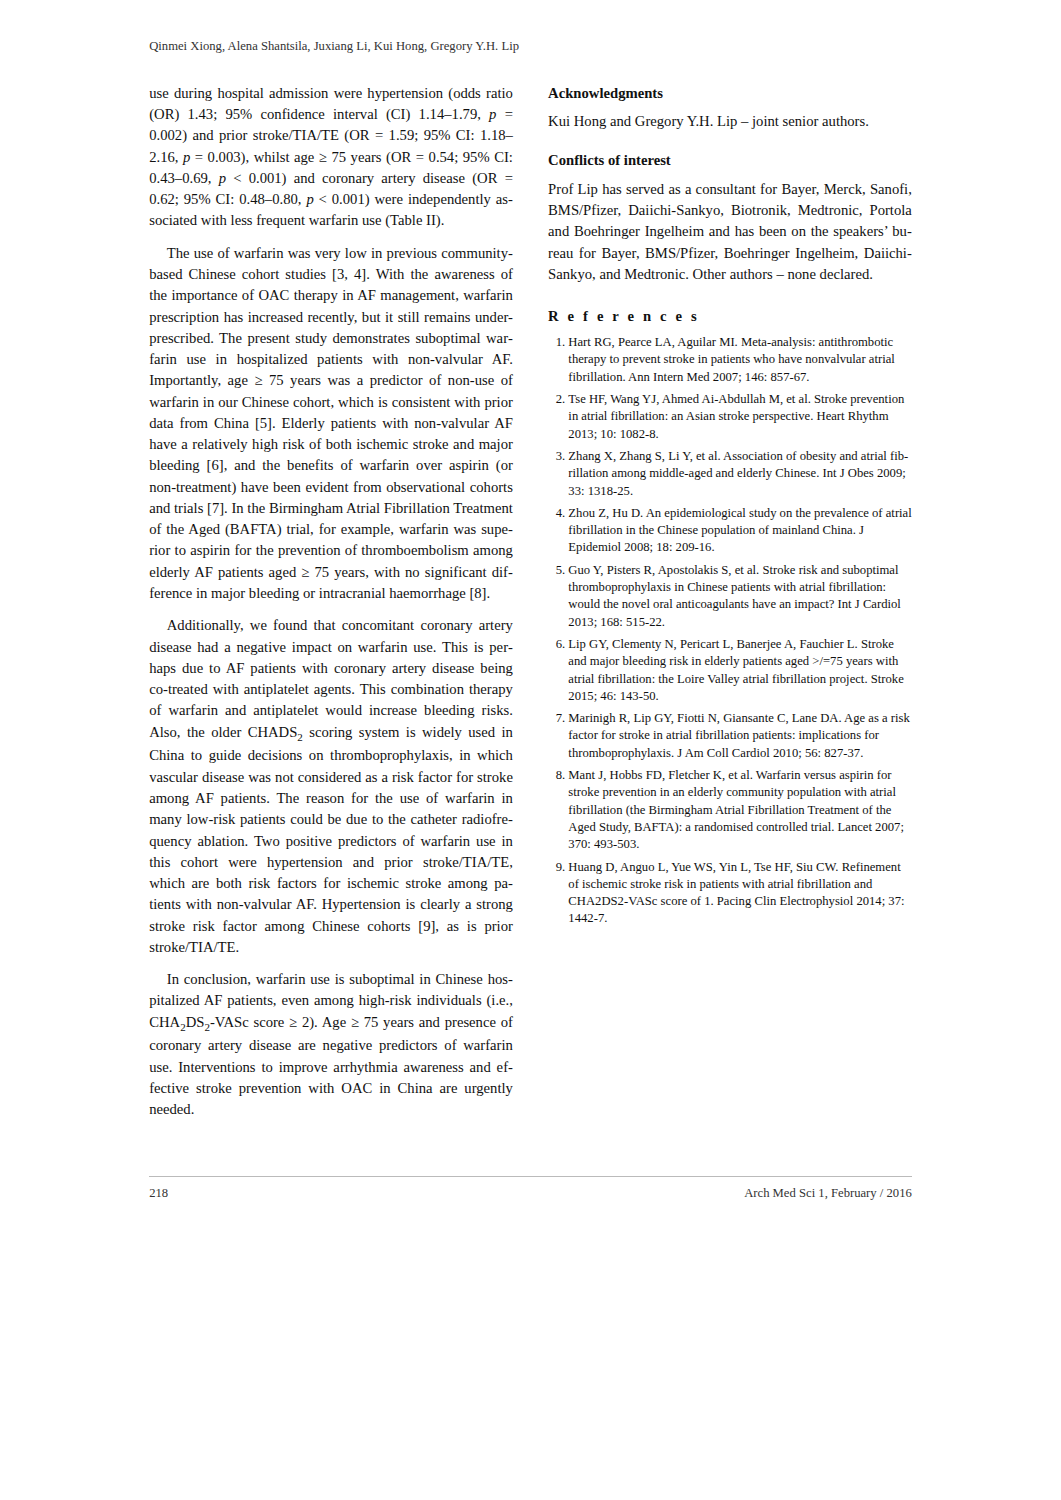Qinmei Xiong, Alena Shantsila, Juxiang Li, Kui Hong, Gregory Y.H. Lip
use during hospital admission were hypertension (odds ratio (OR) 1.43; 95% confidence interval (CI) 1.14–1.79, p = 0.002) and prior stroke/TIA/TE (OR = 1.59; 95% CI: 1.18–2.16, p = 0.003), whilst age ≥ 75 years (OR = 0.54; 95% CI: 0.43–0.69, p < 0.001) and coronary artery disease (OR = 0.62; 95% CI: 0.48–0.80, p < 0.001) were independently associated with less frequent warfarin use (Table II).
The use of warfarin was very low in previous community-based Chinese cohort studies [3, 4]. With the awareness of the importance of OAC therapy in AF management, warfarin prescription has increased recently, but it still remains under-prescribed. The present study demonstrates suboptimal warfarin use in hospitalized patients with non-valvular AF. Importantly, age ≥ 75 years was a predictor of non-use of warfarin in our Chinese cohort, which is consistent with prior data from China [5]. Elderly patients with non-valvular AF have a relatively high risk of both ischemic stroke and major bleeding [6], and the benefits of warfarin over aspirin (or non-treatment) have been evident from observational cohorts and trials [7]. In the Birmingham Atrial Fibrillation Treatment of the Aged (BAFTA) trial, for example, warfarin was superior to aspirin for the prevention of thromboembolism among elderly AF patients aged ≥ 75 years, with no significant difference in major bleeding or intracranial haemorrhage [8].
Additionally, we found that concomitant coronary artery disease had a negative impact on warfarin use. This is perhaps due to AF patients with coronary artery disease being co-treated with antiplatelet agents. This combination therapy of warfarin and antiplatelet would increase bleeding risks. Also, the older CHADS2 scoring system is widely used in China to guide decisions on thromboprophylaxis, in which vascular disease was not considered as a risk factor for stroke among AF patients. The reason for the use of warfarin in many low-risk patients could be due to the catheter radiofrequency ablation. Two positive predictors of warfarin use in this cohort were hypertension and prior stroke/TIA/TE, which are both risk factors for ischemic stroke among patients with non-valvular AF. Hypertension is clearly a strong stroke risk factor among Chinese cohorts [9], as is prior stroke/TIA/TE.
In conclusion, warfarin use is suboptimal in Chinese hospitalized AF patients, even among high-risk individuals (i.e., CHA2DS2-VASc score ≥ 2). Age ≥ 75 years and presence of coronary artery disease are negative predictors of warfarin use. Interventions to improve arrhythmia awareness and effective stroke prevention with OAC in China are urgently needed.
Acknowledgments
Kui Hong and Gregory Y.H. Lip – joint senior authors.
Conflicts of interest
Prof Lip has served as a consultant for Bayer, Merck, Sanofi, BMS/Pfizer, Daiichi-Sankyo, Biotronik, Medtronic, Portola and Boehringer Ingelheim and has been on the speakers’ bureau for Bayer, BMS/Pfizer, Boehringer Ingelheim, Daiichi-Sankyo, and Medtronic. Other authors – none declared.
R e f e r e n c e s
Hart RG, Pearce LA, Aguilar MI. Meta-analysis: antithrombotic therapy to prevent stroke in patients who have nonvalvular atrial fibrillation. Ann Intern Med 2007; 146: 857-67.
Tse HF, Wang YJ, Ahmed Ai-Abdullah M, et al. Stroke prevention in atrial fibrillation: an Asian stroke perspective. Heart Rhythm 2013; 10: 1082-8.
Zhang X, Zhang S, Li Y, et al. Association of obesity and atrial fibrillation among middle-aged and elderly Chinese. Int J Obes 2009; 33: 1318-25.
Zhou Z, Hu D. An epidemiological study on the prevalence of atrial fibrillation in the Chinese population of mainland China. J Epidemiol 2008; 18: 209-16.
Guo Y, Pisters R, Apostolakis S, et al. Stroke risk and suboptimal thromboprophylaxis in Chinese patients with atrial fibrillation: would the novel oral anticoagulants have an impact? Int J Cardiol 2013; 168: 515-22.
Lip GY, Clementy N, Pericart L, Banerjee A, Fauchier L. Stroke and major bleeding risk in elderly patients aged >/=75 years with atrial fibrillation: the Loire Valley atrial fibrillation project. Stroke 2015; 46: 143-50.
Marinigh R, Lip GY, Fiotti N, Giansante C, Lane DA. Age as a risk factor for stroke in atrial fibrillation patients: implications for thromboprophylaxis. J Am Coll Cardiol 2010; 56: 827-37.
Mant J, Hobbs FD, Fletcher K, et al. Warfarin versus aspirin for stroke prevention in an elderly community population with atrial fibrillation (the Birmingham Atrial Fibrillation Treatment of the Aged Study, BAFTA): a randomised controlled trial. Lancet 2007; 370: 493-503.
Huang D, Anguo L, Yue WS, Yin L, Tse HF, Siu CW. Refinement of ischemic stroke risk in patients with atrial fibrillation and CHA2DS2-VASc score of 1. Pacing Clin Electrophysiol 2014; 37: 1442-7.
218 Arch Med Sci 1, February / 2016